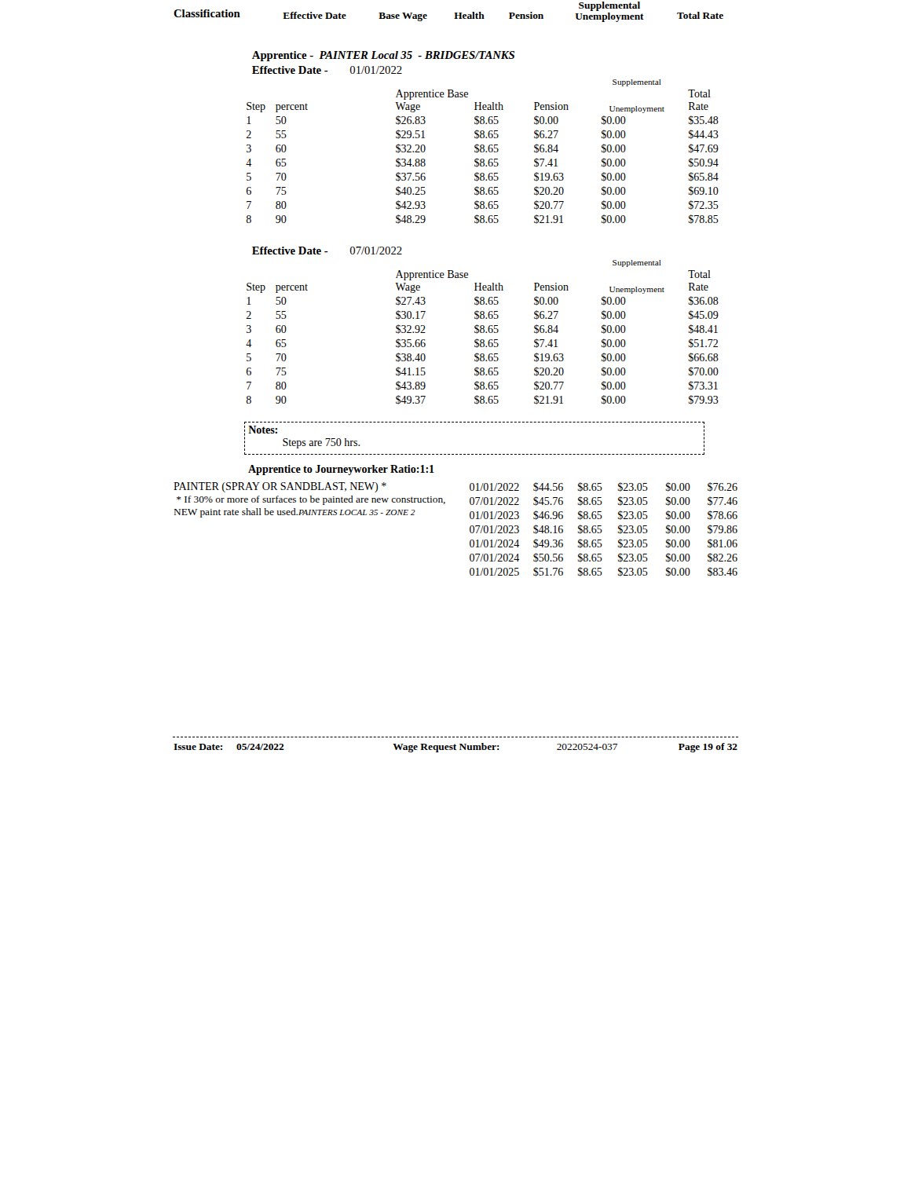| Classification | Effective Date | Base Wage | Health | Pension | Supplemental Unemployment | Total Rate |
Apprentice - PAINTER Local 35 - BRIDGES/TANKS
Effective Date - 01/01/2022
| | | | | | Supplemental | |
| --- | --- | --- | --- | --- | --- | --- |
| Step | percent | Apprentice Base Wage | Health | Pension | Unemployment | Total Rate |
| 1 | 50 | $26.83 | $8.65 | $0.00 | $0.00 | $35.48 |
| 2 | 55 | $29.51 | $8.65 | $6.27 | $0.00 | $44.43 |
| 3 | 60 | $32.20 | $8.65 | $6.84 | $0.00 | $47.69 |
| 4 | 65 | $34.88 | $8.65 | $7.41 | $0.00 | $50.94 |
| 5 | 70 | $37.56 | $8.65 | $19.63 | $0.00 | $65.84 |
| 6 | 75 | $40.25 | $8.65 | $20.20 | $0.00 | $69.10 |
| 7 | 80 | $42.93 | $8.65 | $20.77 | $0.00 | $72.35 |
| 8 | 90 | $48.29 | $8.65 | $21.91 | $0.00 | $78.85 |
Effective Date - 07/01/2022
| | | | | | Supplemental | |
| --- | --- | --- | --- | --- | --- | --- |
| Step | percent | Apprentice Base Wage | Health | Pension | Unemployment | Total Rate |
| 1 | 50 | $27.43 | $8.65 | $0.00 | $0.00 | $36.08 |
| 2 | 55 | $30.17 | $8.65 | $6.27 | $0.00 | $45.09 |
| 3 | 60 | $32.92 | $8.65 | $6.84 | $0.00 | $48.41 |
| 4 | 65 | $35.66 | $8.65 | $7.41 | $0.00 | $51.72 |
| 5 | 70 | $38.40 | $8.65 | $19.63 | $0.00 | $66.68 |
| 6 | 75 | $41.15 | $8.65 | $20.20 | $0.00 | $70.00 |
| 7 | 80 | $43.89 | $8.65 | $20.77 | $0.00 | $73.31 |
| 8 | 90 | $49.37 | $8.65 | $21.91 | $0.00 | $79.93 |
Notes:
Steps are 750 hrs.
Apprentice to Journeyworker Ratio:1:1
| PAINTER (SPRAY OR SANDBLAST, NEW) * * If 30% or more of surfaces to be painted are new construction, NEW paint rate shall be used. PAINTERS LOCAL 35 - ZONE 2 | / 01/01/2022 / $44.56 / $8.65 / $23.05 / $0.00 / $76.26 / / 07/01/2022 / $45.76 / $8.65 / $23.05 / $0.00 / $77.46 / / 01/01/2023 / $46.96 / $8.65 / $23.05 / $0.00 / $78.66 / / 07/01/2023 / $48.16 / $8.65 / $23.05 / $0.00 / $79.86 / / 01/01/2024 / $49.36 / $8.65 / $23.05 / $0.00 / $81.06 / / 07/01/2024 / $50.56 / $8.65 / $23.05 / $0.00 / $82.26 / / 01/01/2025 / $51.76 / $8.65 / $23.05 / $0.00 / $83.46 / |
| Issue Date: 05/24/2022 | Wage Request Number: | 20220524-037 | Page 19 of 32 |